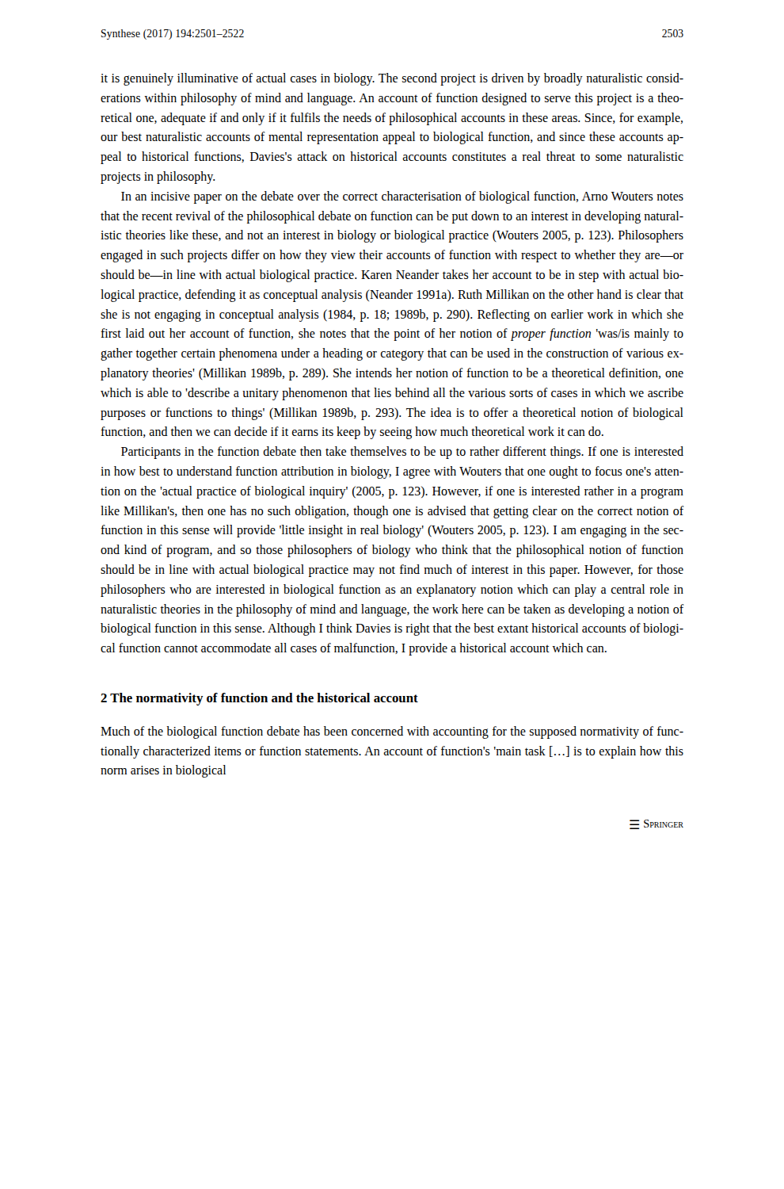Synthese (2017) 194:2501–2522 2503
it is genuinely illuminative of actual cases in biology. The second project is driven by broadly naturalistic considerations within philosophy of mind and language. An account of function designed to serve this project is a theoretical one, adequate if and only if it fulfils the needs of philosophical accounts in these areas. Since, for example, our best naturalistic accounts of mental representation appeal to biological function, and since these accounts appeal to historical functions, Davies's attack on historical accounts constitutes a real threat to some naturalistic projects in philosophy.
In an incisive paper on the debate over the correct characterisation of biological function, Arno Wouters notes that the recent revival of the philosophical debate on function can be put down to an interest in developing naturalistic theories like these, and not an interest in biology or biological practice (Wouters 2005, p. 123). Philosophers engaged in such projects differ on how they view their accounts of function with respect to whether they are—or should be—in line with actual biological practice. Karen Neander takes her account to be in step with actual biological practice, defending it as conceptual analysis (Neander 1991a). Ruth Millikan on the other hand is clear that she is not engaging in conceptual analysis (1984, p. 18; 1989b, p. 290). Reflecting on earlier work in which she first laid out her account of function, she notes that the point of her notion of proper function 'was/is mainly to gather together certain phenomena under a heading or category that can be used in the construction of various explanatory theories' (Millikan 1989b, p. 289). She intends her notion of function to be a theoretical definition, one which is able to 'describe a unitary phenomenon that lies behind all the various sorts of cases in which we ascribe purposes or functions to things' (Millikan 1989b, p. 293). The idea is to offer a theoretical notion of biological function, and then we can decide if it earns its keep by seeing how much theoretical work it can do.
Participants in the function debate then take themselves to be up to rather different things. If one is interested in how best to understand function attribution in biology, I agree with Wouters that one ought to focus one's attention on the 'actual practice of biological inquiry' (2005, p. 123). However, if one is interested rather in a program like Millikan's, then one has no such obligation, though one is advised that getting clear on the correct notion of function in this sense will provide 'little insight in real biology' (Wouters 2005, p. 123). I am engaging in the second kind of program, and so those philosophers of biology who think that the philosophical notion of function should be in line with actual biological practice may not find much of interest in this paper. However, for those philosophers who are interested in biological function as an explanatory notion which can play a central role in naturalistic theories in the philosophy of mind and language, the work here can be taken as developing a notion of biological function in this sense. Although I think Davies is right that the best extant historical accounts of biological function cannot accommodate all cases of malfunction, I provide a historical account which can.
2 The normativity of function and the historical account
Much of the biological function debate has been concerned with accounting for the supposed normativity of functionally characterized items or function statements. An account of function's 'main task […] is to explain how this norm arises in biological
☰Springer